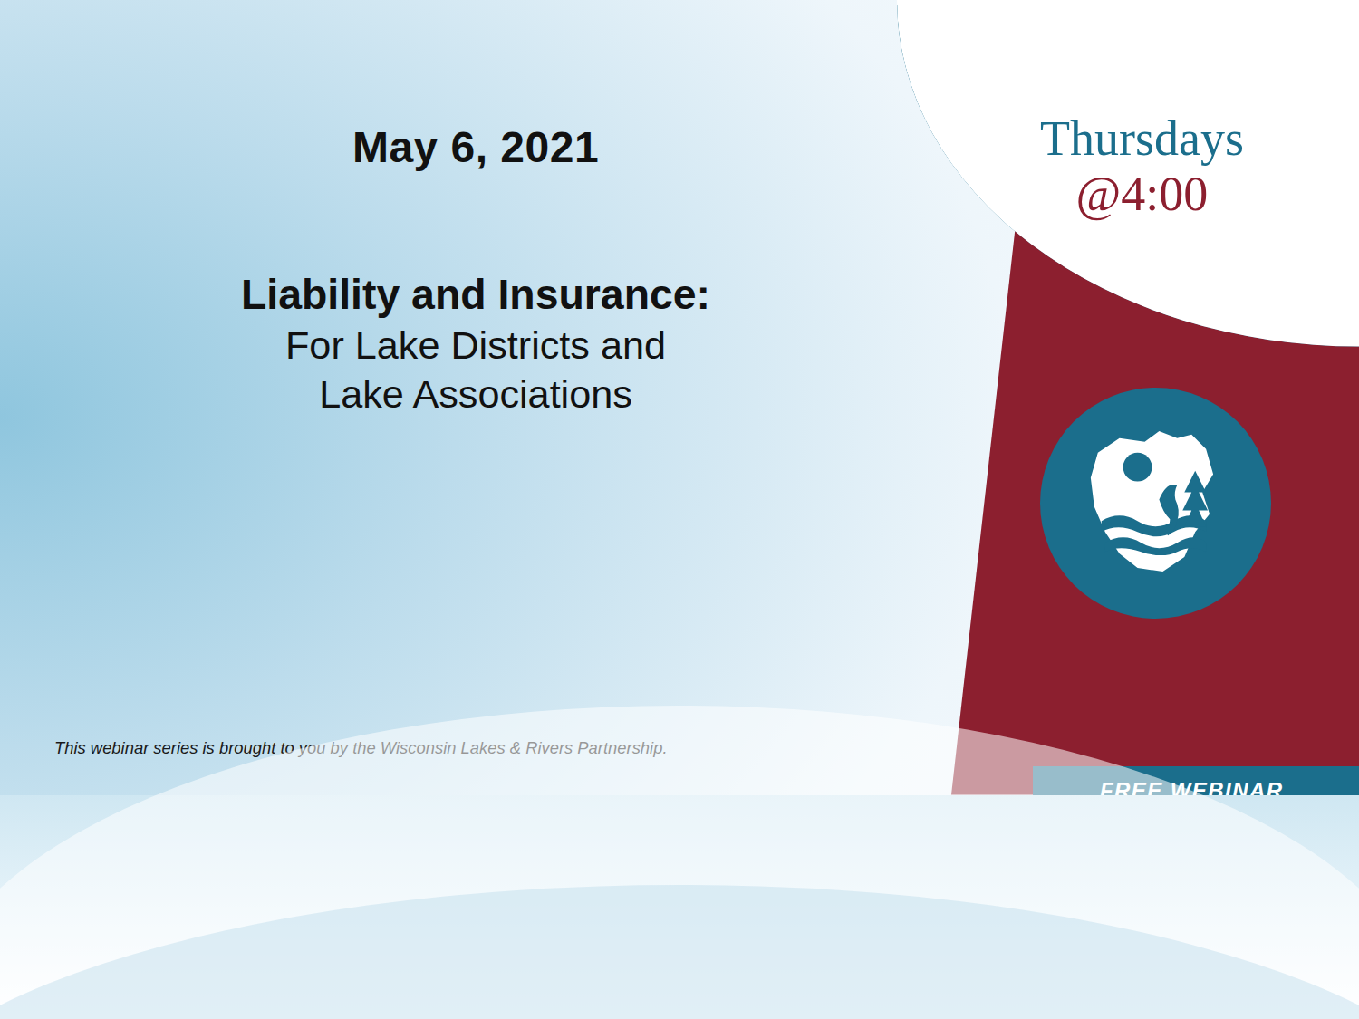Thursdays
@4:00
FREE WEBINAR
May 6, 2021
Liability and Insurance: For Lake Districts and Lake Associations
This webinar series is brought to you by the Wisconsin Lakes & Rivers Partnership.